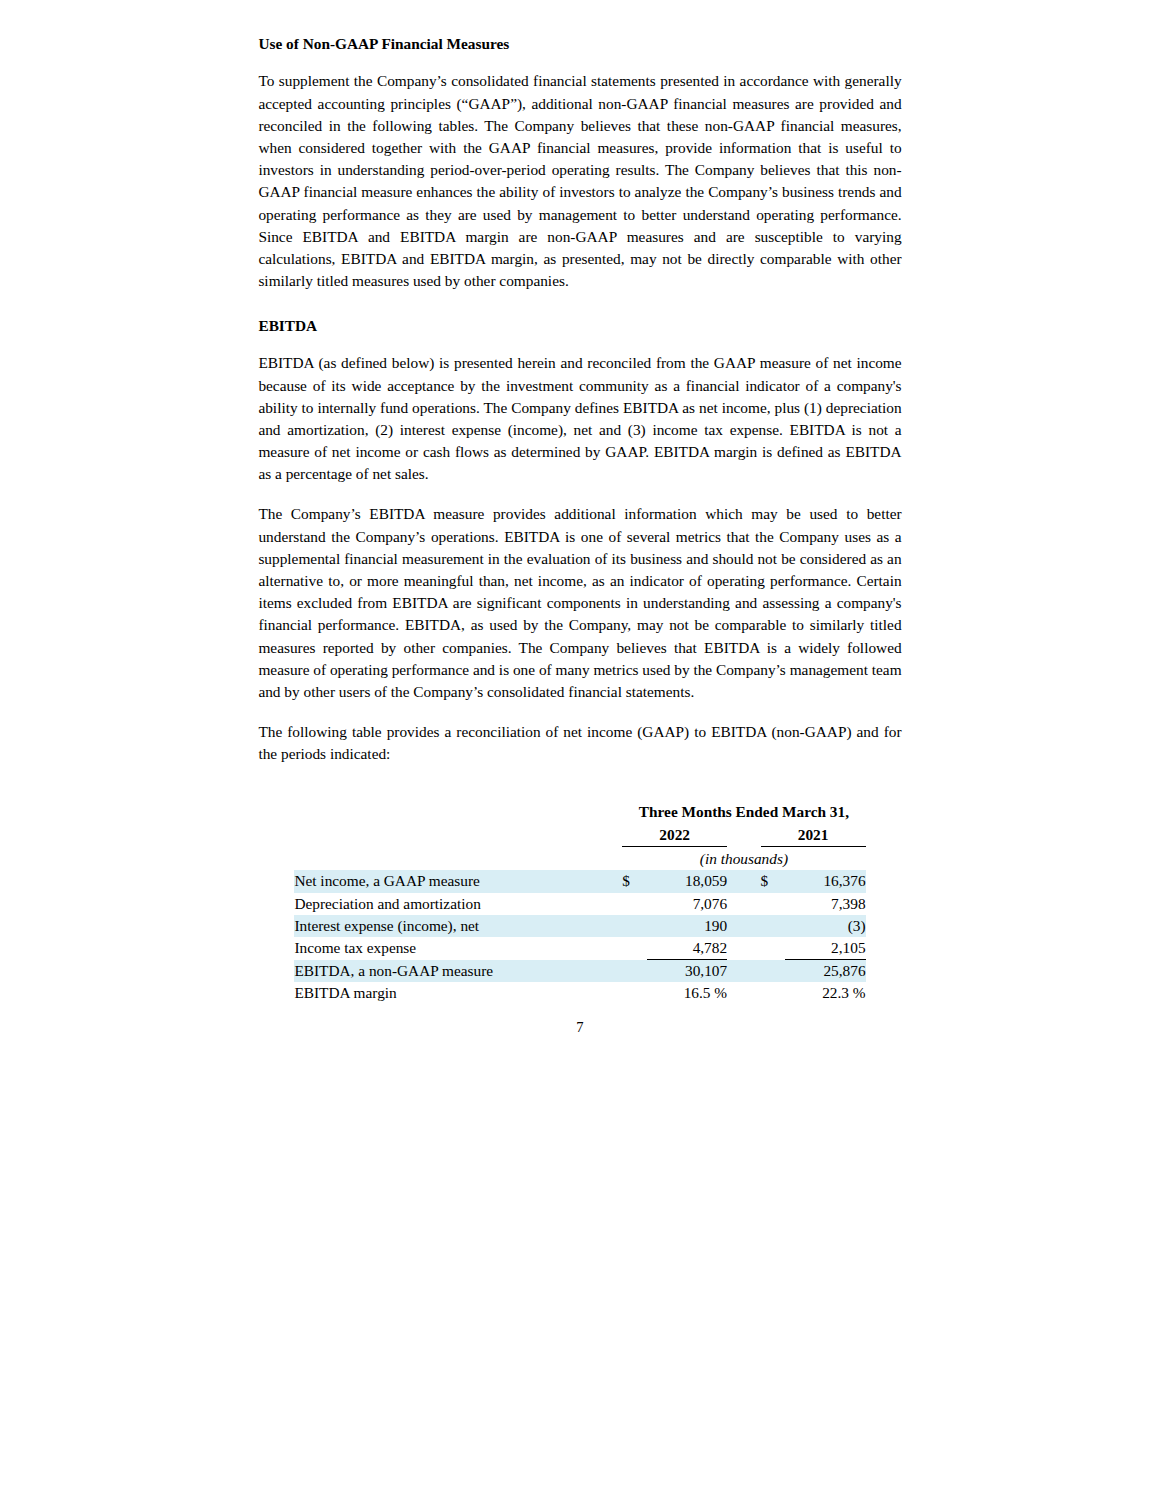Use of Non-GAAP Financial Measures
To supplement the Company’s consolidated financial statements presented in accordance with generally accepted accounting principles (“GAAP”), additional non-GAAP financial measures are provided and reconciled in the following tables. The Company believes that these non-GAAP financial measures, when considered together with the GAAP financial measures, provide information that is useful to investors in understanding period-over-period operating results. The Company believes that this non-GAAP financial measure enhances the ability of investors to analyze the Company’s business trends and operating performance as they are used by management to better understand operating performance. Since EBITDA and EBITDA margin are non-GAAP measures and are susceptible to varying calculations, EBITDA and EBITDA margin, as presented, may not be directly comparable with other similarly titled measures used by other companies.
EBITDA
EBITDA (as defined below) is presented herein and reconciled from the GAAP measure of net income because of its wide acceptance by the investment community as a financial indicator of a company's ability to internally fund operations. The Company defines EBITDA as net income, plus (1) depreciation and amortization, (2) interest expense (income), net and (3) income tax expense. EBITDA is not a measure of net income or cash flows as determined by GAAP. EBITDA margin is defined as EBITDA as a percentage of net sales.
The Company’s EBITDA measure provides additional information which may be used to better understand the Company’s operations. EBITDA is one of several metrics that the Company uses as a supplemental financial measurement in the evaluation of its business and should not be considered as an alternative to, or more meaningful than, net income, as an indicator of operating performance. Certain items excluded from EBITDA are significant components in understanding and assessing a company's financial performance. EBITDA, as used by the Company, may not be comparable to similarly titled measures reported by other companies. The Company believes that EBITDA is a widely followed measure of operating performance and is one of many metrics used by the Company’s management team and by other users of the Company’s consolidated financial statements.
The following table provides a reconciliation of net income (GAAP) to EBITDA (non-GAAP) and for the periods indicated:
| | Three Months Ended March 31, |
| | 2022 | | 2021 |
| | (in thousands) |
| Net income, a GAAP measure | $ | 18,059 | | $ | 16,376 |
| Depreciation and amortization | | 7,076 | | | 7,398 |
| Interest expense (income), net | | 190 | | | (3) |
| Income tax expense | | 4,782 | | | 2,105 |
| EBITDA, a non-GAAP measure | | 30,107 | | | 25,876 |
| EBITDA margin | | 16.5 % | | | 22.3 % |
7